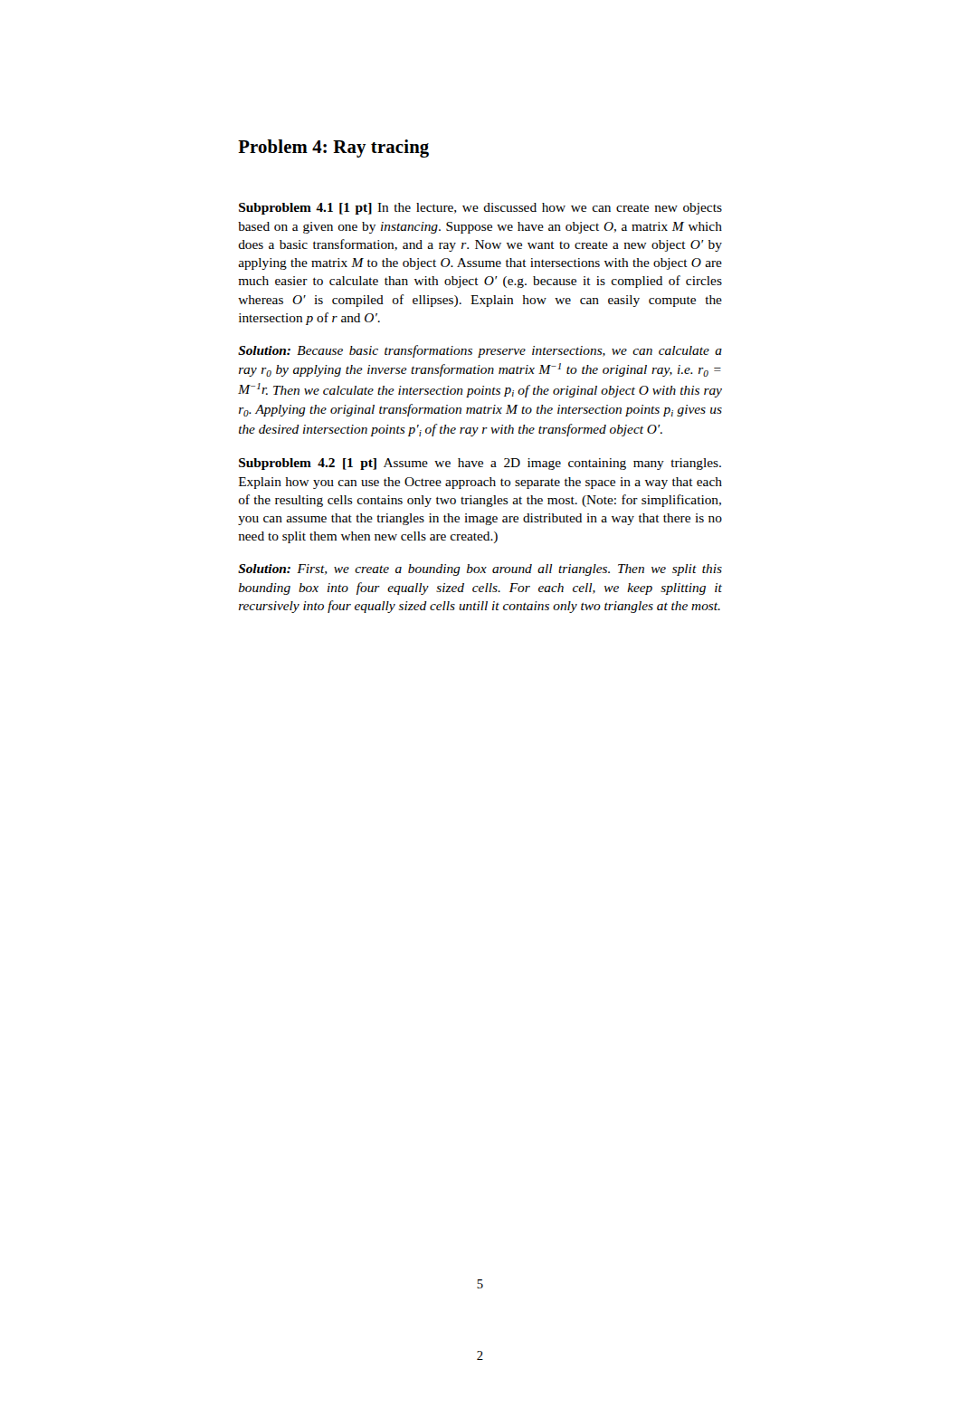Problem 4: Ray tracing
Subproblem 4.1 [1 pt] In the lecture, we discussed how we can create new objects based on a given one by instancing. Suppose we have an object O, a matrix M which does a basic transformation, and a ray r. Now we want to create a new object O′ by applying the matrix M to the object O. Assume that intersections with the object O are much easier to calculate than with object O′ (e.g. because it is complied of circles whereas O′ is compiled of ellipses). Explain how we can easily compute the intersection p of r and O′.
Solution: Because basic transformations preserve intersections, we can calculate a ray r0 by applying the inverse transformation matrix M−1 to the original ray, i.e. r0 = M−1r. Then we calculate the intersection points pi of the original object O with this ray r0. Applying the original transformation matrix M to the intersection points pi gives us the desired intersection points p′i of the ray r with the transformed object O′.
Subproblem 4.2 [1 pt] Assume we have a 2D image containing many triangles. Explain how you can use the Octree approach to separate the space in a way that each of the resulting cells contains only two triangles at the most. (Note: for simplification, you can assume that the triangles in the image are distributed in a way that there is no need to split them when new cells are created.)
Solution: First, we create a bounding box around all triangles. Then we split this bounding box into four equally sized cells. For each cell, we keep splitting it recursively into four equally sized cells untill it contains only two triangles at the most.
5
2